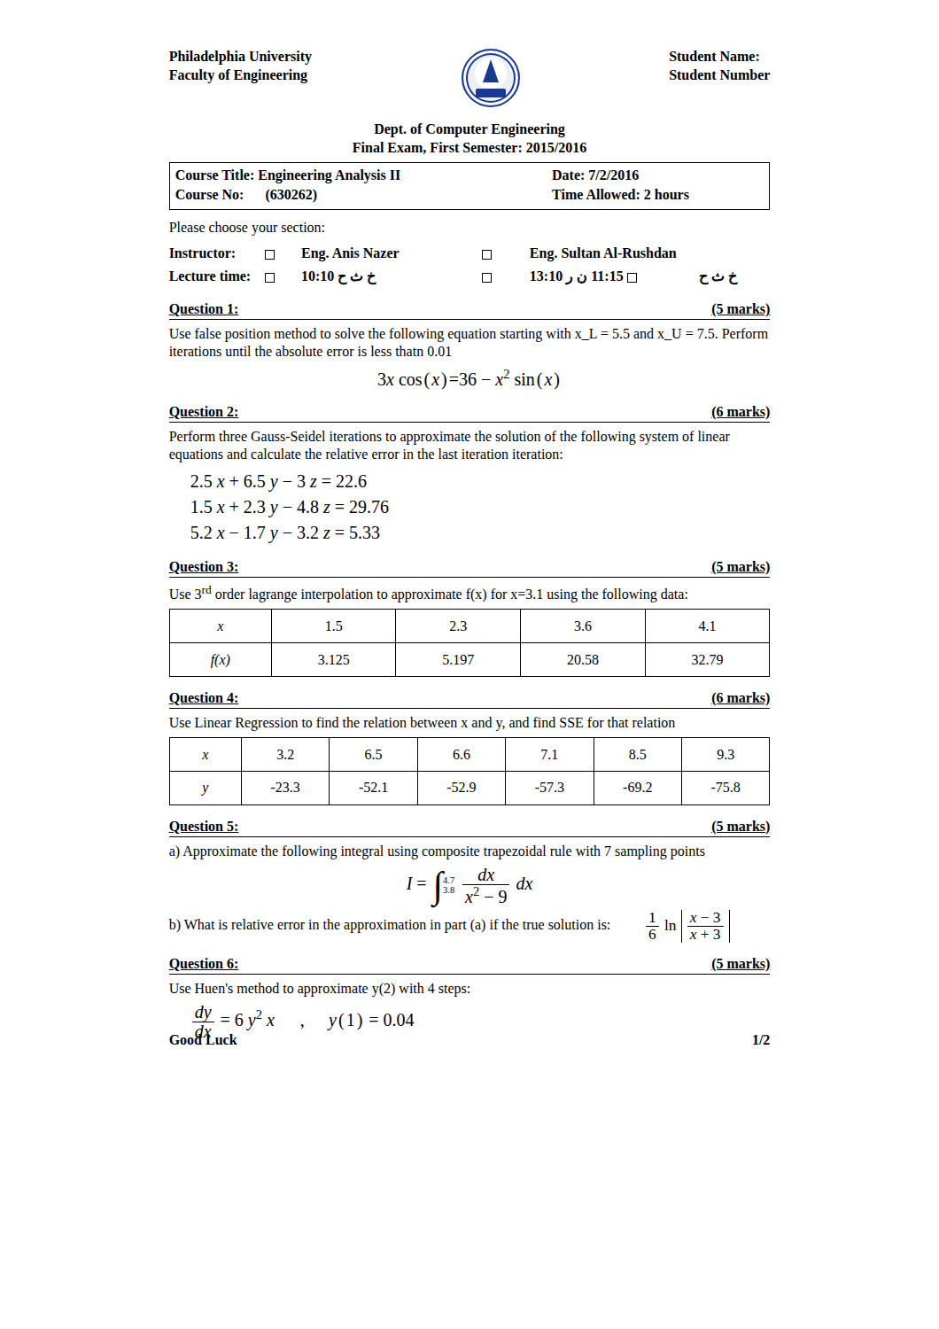Philadelphia University
Faculty of Engineering
Student Name:
Student Number
Dept. of Computer Engineering
Final Exam, First Semester: 2015/2016
| Course Title: Engineering Analysis II | | Date: 7/2/2016 |
| Course No: (630262) | | Time Allowed: 2 hours |
Please choose your section:
| Instructor: | | Eng. Anis Nazer | | Eng. Sultan Al-Rushdan |
| Lecture time: | | 10:10 خ ث ح | | 13:10 خ ث ح 11:15 ن ر |
Question 1: (5 marks)
Use false position method to solve the following equation starting with x_L = 5.5 and x_U = 7.5. Perform iterations until the absolute error is less thatn 0.01
3x cos(x)=36 − x2 sin(x)
Question 2: (6 marks)
Perform three Gauss-Seidel iterations to approximate the solution of the following system of linear equations and calculate the relative error in the last iteration iteration:
2.5 x + 6.5 y − 3 z = 22.6
1.5 x + 2.3 y − 4.8 z = 29.76
5.2 x − 1.7 y − 3.2 z = 5.33
Question 3: (5 marks)
Use 3rd order lagrange interpolation to approximate f(x) for x=3.1 using the following data:
| x | 1.5 | 2.3 | 3.6 | 4.1 |
| f(x) | 3.125 | 5.197 | 20.58 | 32.79 |
Question 4: (6 marks)
Use Linear Regression to find the relation between x and y, and find SSE for that relation
| x | 3.2 | 6.5 | 6.6 | 7.1 | 8.5 | 9.3 |
| y | -23.3 | -52.1 | -52.9 | -57.3 | -69.2 | -75.8 |
Question 5: (5 marks)
a) Approximate the following integral using composite trapezoidal rule with 7 sampling points
I = ∫4.73.8 dx x2 − 9 dx
b) What is relative error in the approximation in part (a) if the true solution is: 16 ln x − 3 x + 3
Question 6: (5 marks)
Use Huen's method to approximate y(2) with 4 steps:
dy dx = 6 y2 x , y(1) = 0.04
Good Luck 1/2